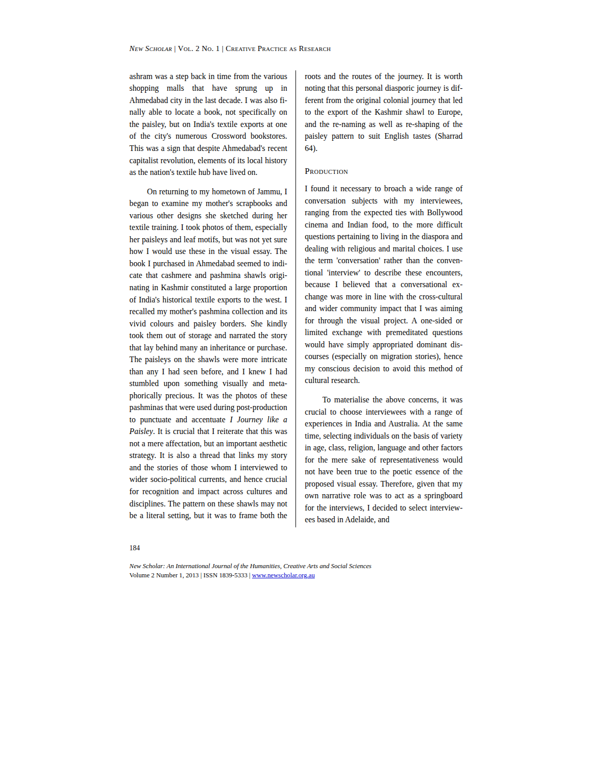New Scholar | Vol. 2 No. 1 | Creative Practice as Research
ashram was a step back in time from the various shopping malls that have sprung up in Ahmedabad city in the last decade. I was also finally able to locate a book, not specifically on the paisley, but on India's textile exports at one of the city's numerous Crossword bookstores. This was a sign that despite Ahmedabad's recent capitalist revolution, elements of its local history as the nation's textile hub have lived on.
On returning to my hometown of Jammu, I began to examine my mother's scrapbooks and various other designs she sketched during her textile training. I took photos of them, especially her paisleys and leaf motifs, but was not yet sure how I would use these in the visual essay. The book I purchased in Ahmedabad seemed to indicate that cashmere and pashmina shawls originating in Kashmir constituted a large proportion of India's historical textile exports to the west. I recalled my mother's pashmina collection and its vivid colours and paisley borders. She kindly took them out of storage and narrated the story that lay behind many an inheritance or purchase. The paisleys on the shawls were more intricate than any I had seen before, and I knew I had stumbled upon something visually and metaphorically precious. It was the photos of these pashminas that were used during post-production to punctuate and accentuate I Journey like a Paisley. It is crucial that I reiterate that this was not a mere affectation, but an important aesthetic strategy. It is also a thread that links my story and the stories of those whom I interviewed to wider socio-political currents, and hence crucial for recognition and impact across cultures and disciplines. The pattern on these shawls may not be a literal setting, but it was to frame both the roots and the routes of the journey. It is worth noting that this personal diasporic journey is different from the original colonial journey that led to the export of the Kashmir shawl to Europe, and the re-naming as well as re-shaping of the paisley pattern to suit English tastes (Sharrad 64).
Production
I found it necessary to broach a wide range of conversation subjects with my interviewees, ranging from the expected ties with Bollywood cinema and Indian food, to the more difficult questions pertaining to living in the diaspora and dealing with religious and marital choices. I use the term 'conversation' rather than the conventional 'interview' to describe these encounters, because I believed that a conversational exchange was more in line with the cross-cultural and wider community impact that I was aiming for through the visual project. A one-sided or limited exchange with premeditated questions would have simply appropriated dominant discourses (especially on migration stories), hence my conscious decision to avoid this method of cultural research.
To materialise the above concerns, it was crucial to choose interviewees with a range of experiences in India and Australia. At the same time, selecting individuals on the basis of variety in age, class, religion, language and other factors for the mere sake of representativeness would not have been true to the poetic essence of the proposed visual essay. Therefore, given that my own narrative role was to act as a springboard for the interviews, I decided to select interviewees based in Adelaide, and
184
New Scholar: An International Journal of the Humanities, Creative Arts and Social Sciences
Volume 2 Number 1, 2013 | ISSN 1839-5333 | www.newscholar.org.au